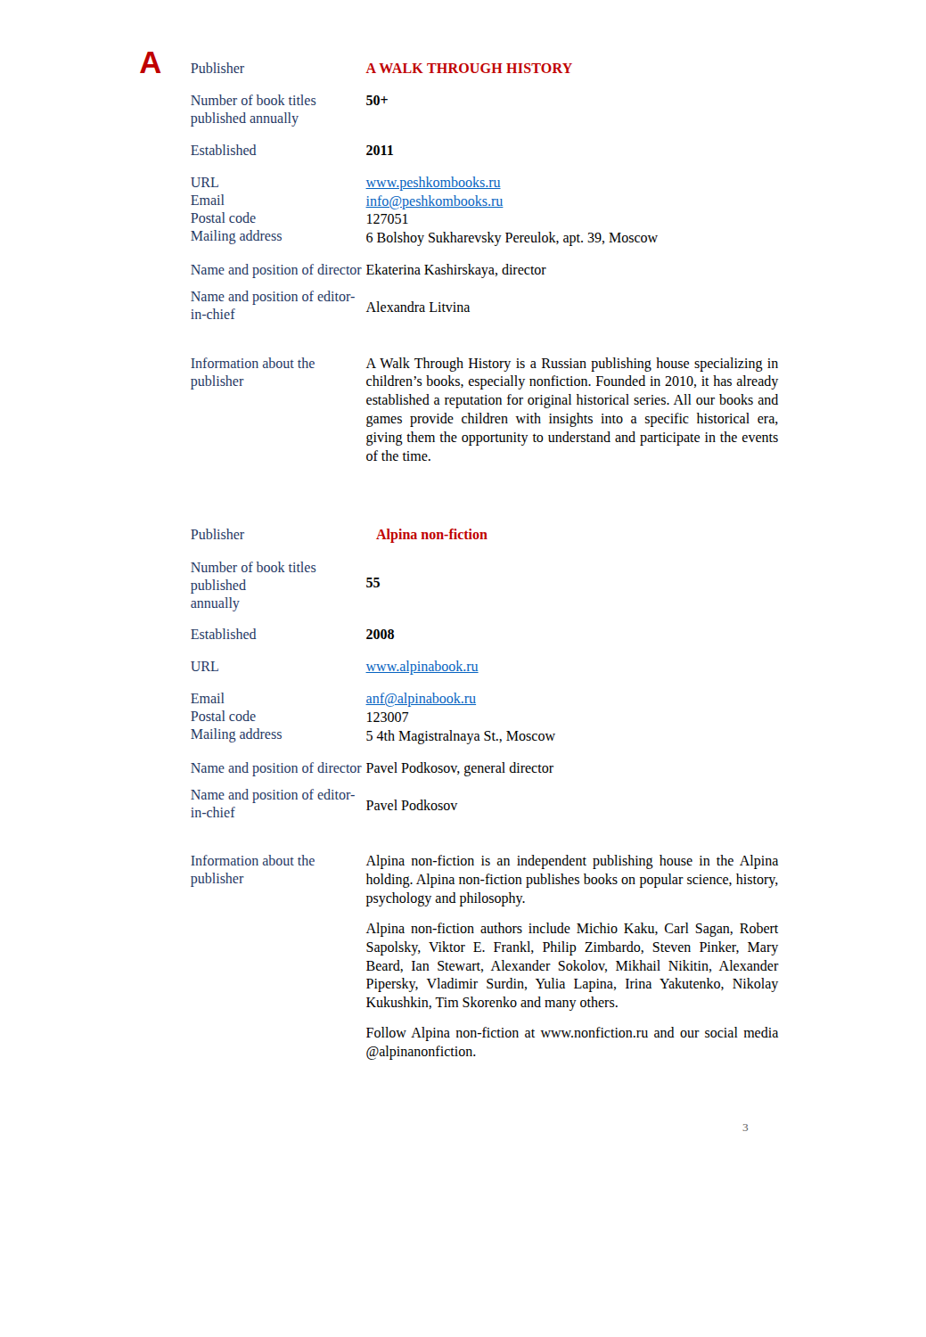A
| Publisher | A WALK THROUGH HISTORY |
| Number of book titles published annually | 50+ |
| Established | 2011 |
| URL Email Postal code Mailing address | www.peshkombooks.ru info@peshkombooks.ru 127051 6 Bolshoy Sukharevsky Pereulok, apt. 39, Moscow |
| Name and position of director Name and position of editor- in-chief | Ekaterina Kashirskaya, director Alexandra Litvina |
| Information about the publisher | A Walk Through History is a Russian publishing house specializing in children’s books, especially nonfiction. Founded in 2010, it has already established a reputation for original historical series. All our books and games provide children with insights into a specific historical era, giving them the opportunity to understand and participate in the events of the time. |
| Publisher | Alpina non-fiction |
| Number of book titles published annually | 55 |
| Established | 2008 |
| URL | www.alpinabook.ru |
| Email Postal code Mailing address | anf@alpinabook.ru 123007 5 4th Magistralnaya St., Moscow |
| Name and position of director Name and position of editor- in-chief | Pavel Podkosov, general director Pavel Podkosov |
| Information about the publisher | Alpina non-fiction is an independent publishing house in the Alpina holding. Alpina non-fiction publishes books on popular science, history, psychology and philosophy. Alpina non-fiction authors include Michio Kaku, Carl Sagan, Robert Sapolsky, Viktor E. Frankl, Philip Zimbardo, Steven Pinker, Mary Beard, Ian Stewart, Alexander Sokolov, Mikhail Nikitin, Alexander Pipersky, Vladimir Surdin, Yulia Lapina, Irina Yakutenko, Nikolay Kukushkin, Tim Skorenko and many others. Follow Alpina non-fiction at www.nonfiction.ru and our social media @alpinanonfiction. |
3